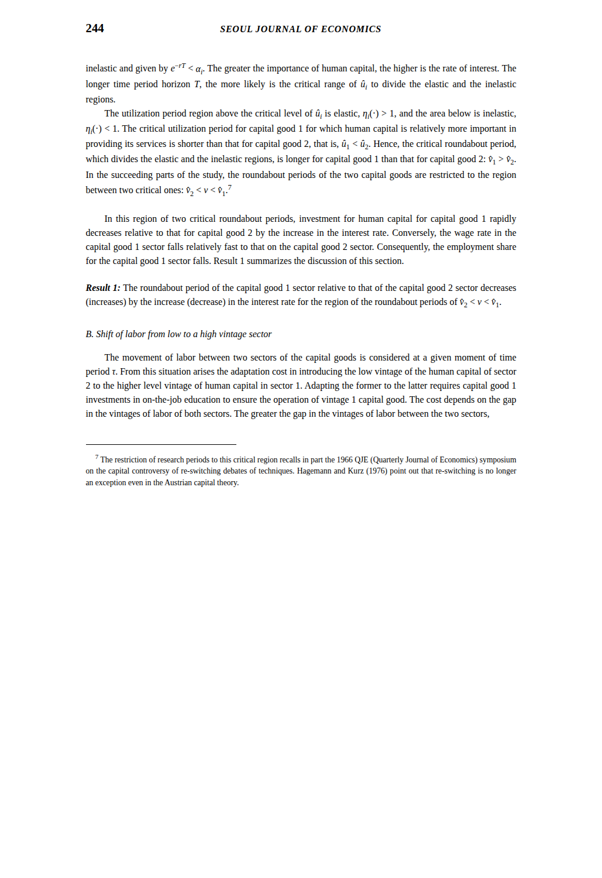244 SEOUL JOURNAL OF ECONOMICS
inelastic and given by e−rT < αi. The greater the importance of human capital, the higher is the rate of interest. The longer time period horizon T, the more likely is the critical range of ûi to divide the elastic and the inelastic regions.
The utilization period region above the critical level of ûi is elastic, ηi(·) > 1, and the area below is inelastic, ηi(·) < 1. The critical utilization period for capital good 1 for which human capital is relatively more important in providing its services is shorter than that for capital good 2, that is, û1 < û2. Hence, the critical roundabout period, which divides the elastic and the inelastic regions, is longer for capital good 1 than that for capital good 2: v̂1 > v̂2. In the succeeding parts of the study, the roundabout periods of the two capital goods are restricted to the region between two critical ones: v̂2 < v < v̂1.7
In this region of two critical roundabout periods, investment for human capital for capital good 1 rapidly decreases relative to that for capital good 2 by the increase in the interest rate. Conversely, the wage rate in the capital good 1 sector falls relatively fast to that on the capital good 2 sector. Consequently, the employment share for the capital good 1 sector falls. Result 1 summarizes the discussion of this section.
Result 1: The roundabout period of the capital good 1 sector relative to that of the capital good 2 sector decreases (increases) by the increase (decrease) in the interest rate for the region of the roundabout periods of v̂2 < v < v̂1.
B. Shift of labor from low to a high vintage sector
The movement of labor between two sectors of the capital goods is considered at a given moment of time period τ. From this situation arises the adaptation cost in introducing the low vintage of the human capital of sector 2 to the higher level vintage of human capital in sector 1. Adapting the former to the latter requires capital good 1 investments in on-the-job education to ensure the operation of vintage 1 capital good. The cost depends on the gap in the vintages of labor of both sectors. The greater the gap in the vintages of labor between the two sectors,
7 The restriction of research periods to this critical region recalls in part the 1966 QJE (Quarterly Journal of Economics) symposium on the capital controversy of re-switching debates of techniques. Hagemann and Kurz (1976) point out that re-switching is no longer an exception even in the Austrian capital theory.